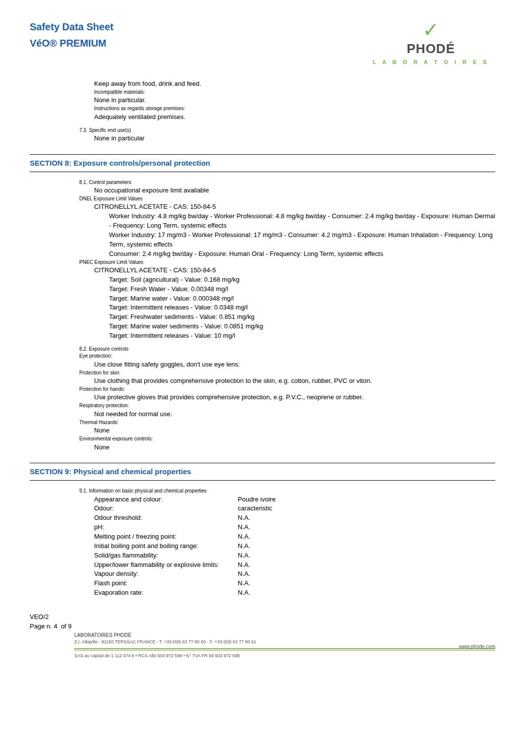Safety Data Sheet
VéO® PREMIUM
✓
PHODÉ
L A B O R A T O I R E S
Keep away from food, drink and feed.
Incompatible materials:
None in particular.
Instructions as regards storage premises:
Adequately ventilated premises.
7.3. Specific end use(s)
None in particular
SECTION 8: Exposure controls/personal protection
8.1. Control parameters
No occupational exposure limit available
DNEL Exposure Limit Values
CITRONELLYL ACETATE - CAS: 150-84-5
Worker Industry: 4.8 mg/kg bw/day - Worker Professional: 4.8 mg/kg bw/day - Consumer: 2.4 mg/kg bw/day - Exposure: Human Dermal - Frequency: Long Term, systemic effects
Worker Industry: 17 mg/m3 - Worker Professional: 17 mg/m3 - Consumer: 4.2 mg/m3 - Exposure: Human Inhalation - Frequency: Long Term, systemic effects
Consumer: 2.4 mg/kg bw/day - Exposure: Human Oral - Frequency: Long Term, systemic effects
PNEC Exposure Limit Values
CITRONELLYL ACETATE - CAS: 150-84-5
Target: Soil (agricultural) - Value: 0.168 mg/kg
Target: Fresh Water - Value: 0.00348 mg/l
Target: Marine water - Value: 0.000348 mg/l
Target: Intermittent releases - Value: 0.0348 mg/l
Target: Freshwater sediments - Value: 0.851 mg/kg
Target: Marine water sediments - Value: 0.0851 mg/kg
Target: Intermittent releases - Value: 10 mg/l
8.2. Exposure controls
Eye protection:
Use close fitting safety goggles, don't use eye lens.
Protection for skin:
Use clothing that provides comprehensive protection to the skin, e.g. cotton, rubber, PVC or viton.
Protection for hands:
Use protective gloves that provides comprehensive protection, e.g. P.V.C., neoprene or rubber.
Respiratory protection:
Not needed for normal use.
Thermal Hazards:
None
Environmental exposure controls:
None
SECTION 9: Physical and chemical properties
9.1. Information on basic physical and chemical properties
Appearance and colour:
Poudre ivoire
Odour:
caracteristic
Odour threshold:
N.A.
pH:
N.A.
Melting point / freezing point:
N.A.
Initial boiling point and boiling range:
N.A.
Solid/gas flammability:
N.A.
Upper/lower flammability or explosive limits:
N.A.
Vapour density:
N.A.
Flash point:
N.A.
Evaporation rate:
N.A.
VEO/2
Page n. 4 of 9
LABORATOIRES PHODÉ
Z.I. Albipôle - 81150 TERSSAC FRANCE - T. +33-(0)5 63 77 80 60 - F. +33-(0)5 63 77 80 61
SAS au capital de 1 112 474 € • RCS Albi 503 972 598 • N° TVA FR 69 503 972 598
www.phode.com